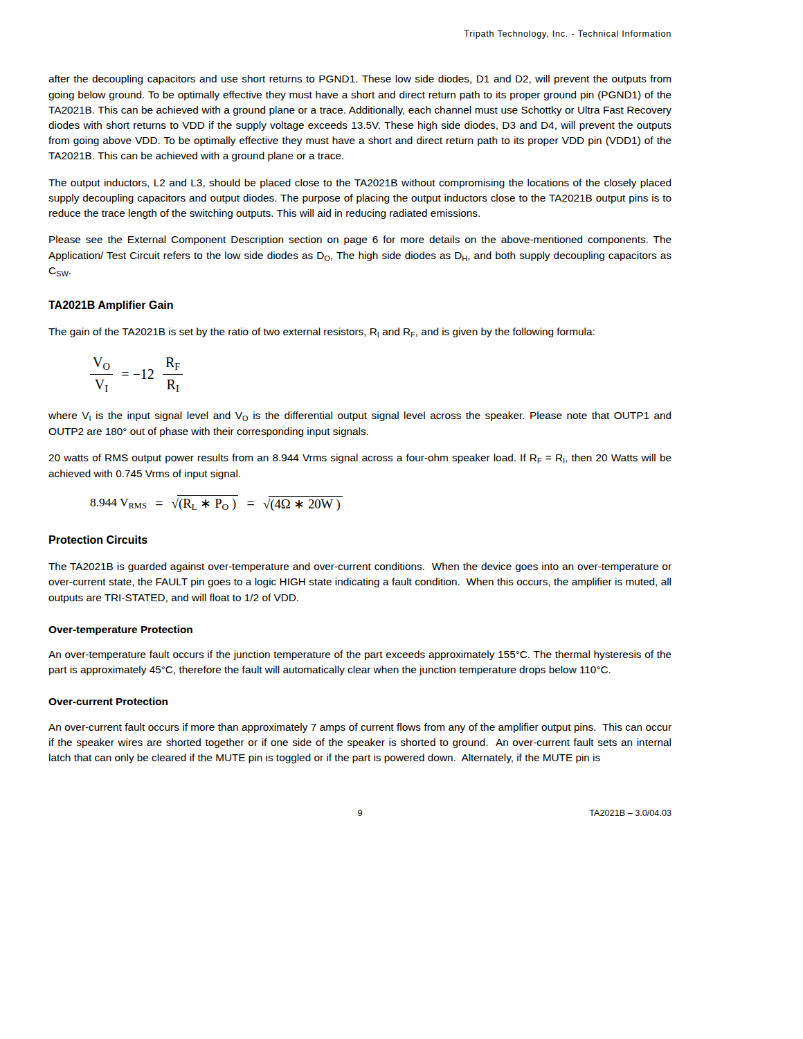Tripath Technology, Inc. - Technical Information
after the decoupling capacitors and use short returns to PGND1. These low side diodes, D1 and D2, will prevent the outputs from going below ground. To be optimally effective they must have a short and direct return path to its proper ground pin (PGND1) of the TA2021B. This can be achieved with a ground plane or a trace. Additionally, each channel must use Schottky or Ultra Fast Recovery diodes with short returns to VDD if the supply voltage exceeds 13.5V. These high side diodes, D3 and D4, will prevent the outputs from going above VDD. To be optimally effective they must have a short and direct return path to its proper VDD pin (VDD1) of the TA2021B. This can be achieved with a ground plane or a trace.
The output inductors, L2 and L3, should be placed close to the TA2021B without compromising the locations of the closely placed supply decoupling capacitors and output diodes. The purpose of placing the output inductors close to the TA2021B output pins is to reduce the trace length of the switching outputs. This will aid in reducing radiated emissions.
Please see the External Component Description section on page 6 for more details on the above-mentioned components. The Application/ Test Circuit refers to the low side diodes as DO, The high side diodes as DH, and both supply decoupling capacitors as CSW.
TA2021B Amplifier Gain
The gain of the TA2021B is set by the ratio of two external resistors, RI and RF, and is given by the following formula:
VO VI = −12 RF RI
where VI is the input signal level and VO is the differential output signal level across the speaker. Please note that OUTP1 and OUTP2 are 180° out of phase with their corresponding input signals.
20 watts of RMS output power results from an 8.944 Vrms signal across a four-ohm speaker load. If RF = RI, then 20 Watts will be achieved with 0.745 Vrms of input signal.
8.944 VRMS = √(RL ∗ PO ) = √(4Ω ∗ 20W )
Protection Circuits
The TA2021B is guarded against over-temperature and over-current conditions. When the device goes into an over-temperature or over-current state, the FAULT pin goes to a logic HIGH state indicating a fault condition. When this occurs, the amplifier is muted, all outputs are TRI-STATED, and will float to 1/2 of VDD.
Over-temperature Protection
An over-temperature fault occurs if the junction temperature of the part exceeds approximately 155°C. The thermal hysteresis of the part is approximately 45°C, therefore the fault will automatically clear when the junction temperature drops below 110°C.
Over-current Protection
An over-current fault occurs if more than approximately 7 amps of current flows from any of the amplifier output pins. This can occur if the speaker wires are shorted together or if one side of the speaker is shorted to ground. An over-current fault sets an internal latch that can only be cleared if the MUTE pin is toggled or if the part is powered down. Alternately, if the MUTE pin is
9
TA2021B – 3.0/04.03